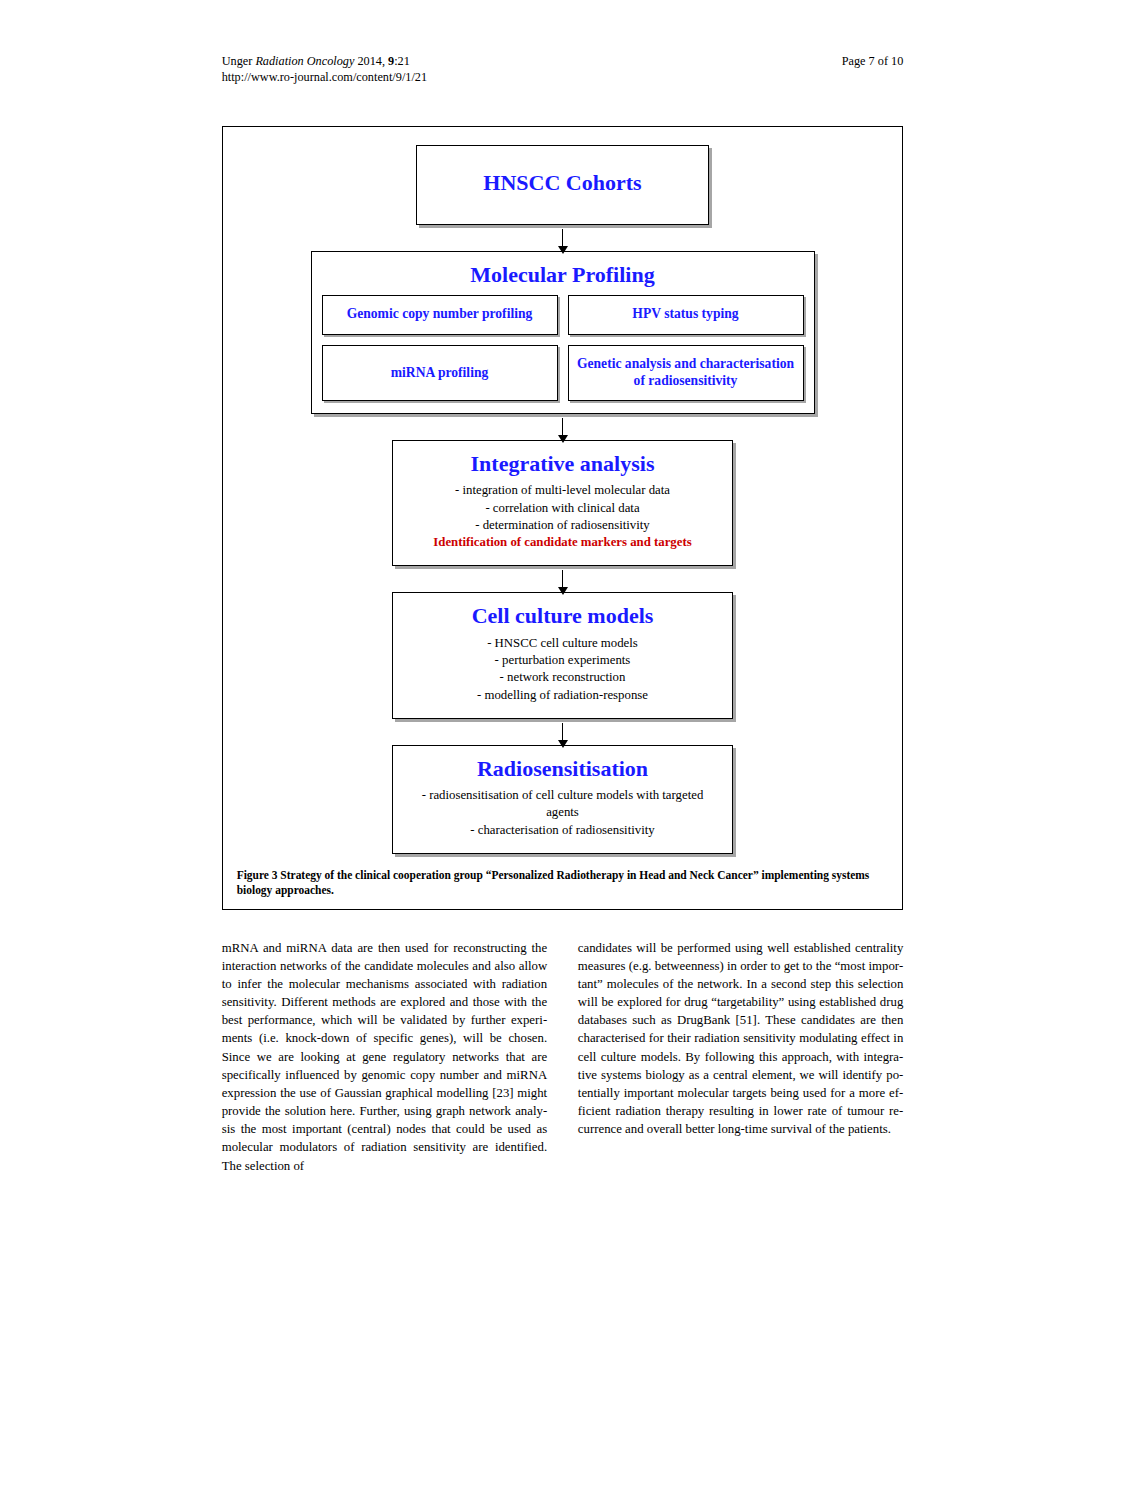Unger Radiation Oncology 2014, 9:21
http://www.ro-journal.com/content/9/1/21
Page 7 of 10
HNSCC Cohorts
Molecular Profiling
Genomic copy number profiling
HPV status typing
miRNA profiling
Genetic analysis and characterisation of radiosensitivity
Integrative analysis
- integration of multi-level molecular data
- correlation with clinical data
- determination of radiosensitivity
Identification of candidate markers and targets
Cell culture models
- HNSCC cell culture models
- perturbation experiments
- network reconstruction
- modelling of radiation-response
Radiosensitisation
- radiosensitisation of cell culture models with targeted agents
- characterisation of radiosensitivity
Figure 3 Strategy of the clinical cooperation group “Personalized Radiotherapy in Head and Neck Cancer” implementing systems biology approaches.
mRNA and miRNA data are then used for reconstructing the interaction networks of the candidate molecules and also allow to infer the molecular mechanisms associated with radiation sensitivity. Different methods are explored and those with the best performance, which will be validated by further experiments (i.e. knock-down of specific genes), will be chosen. Since we are looking at gene regulatory networks that are specifically influenced by genomic copy number and miRNA expression the use of Gaussian graphical modelling [23] might provide the solution here. Further, using graph network analysis the most important (central) nodes that could be used as molecular modulators of radiation sensitivity are identified. The selection of
candidates will be performed using well established centrality measures (e.g. betweenness) in order to get to the “most important” molecules of the network. In a second step this selection will be explored for drug “targetability” using established drug databases such as DrugBank [51]. These candidates are then characterised for their radiation sensitivity modulating effect in cell culture models. By following this approach, with integrative systems biology as a central element, we will identify potentially important molecular targets being used for a more efficient radiation therapy resulting in lower rate of tumour recurrence and overall better long-time survival of the patients.